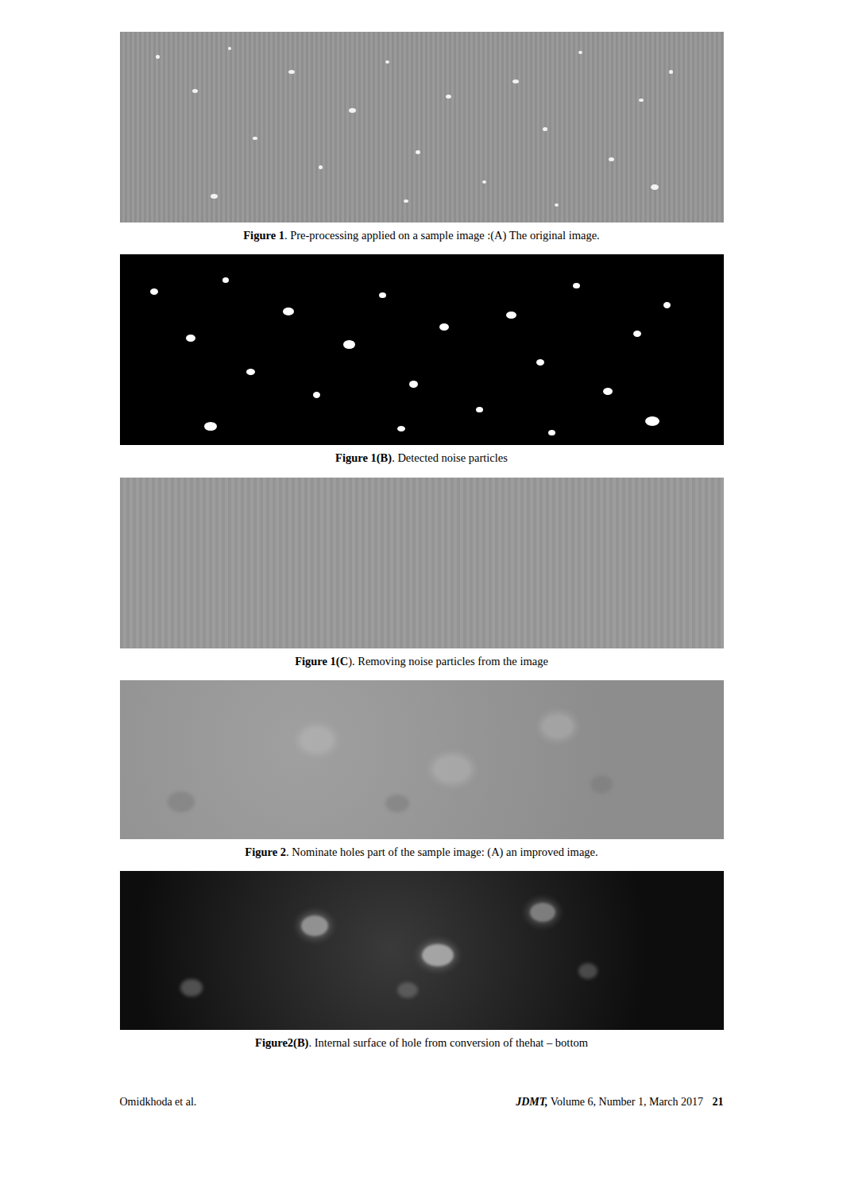Figure 1. Pre-processing applied on a sample image :(A) The original image.
Figure 1(B). Detected noise particles
Figure 1(C). Removing noise particles from the image
Figure 2. Nominate holes part of the sample image: (A) an improved image.
Figure2(B). Internal surface of hole from conversion of thehat – bottom
Omidkhoda et al.
JDMT, Volume 6, Number 1, March 2017 21